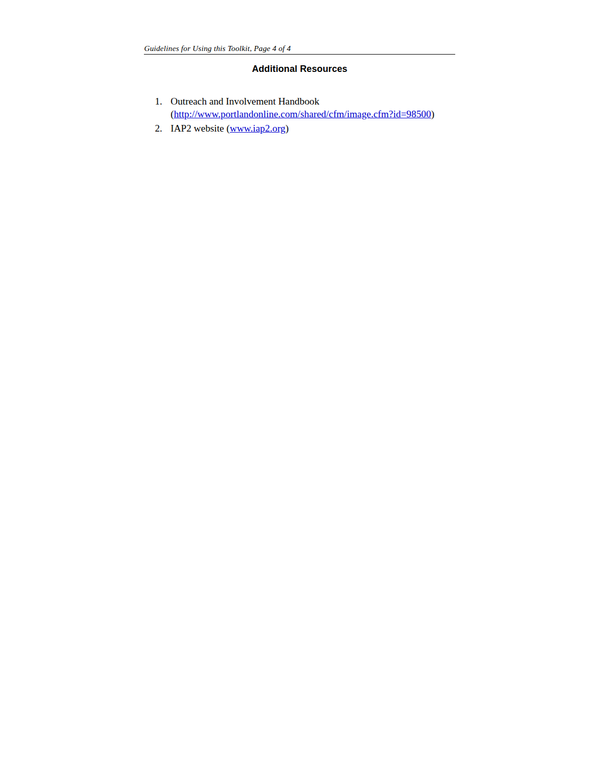Guidelines for Using this Toolkit, Page 4 of 4
Additional Resources
Outreach and Involvement Handbook (http://www.portlandonline.com/shared/cfm/image.cfm?id=98500)
IAP2 website (www.iap2.org)